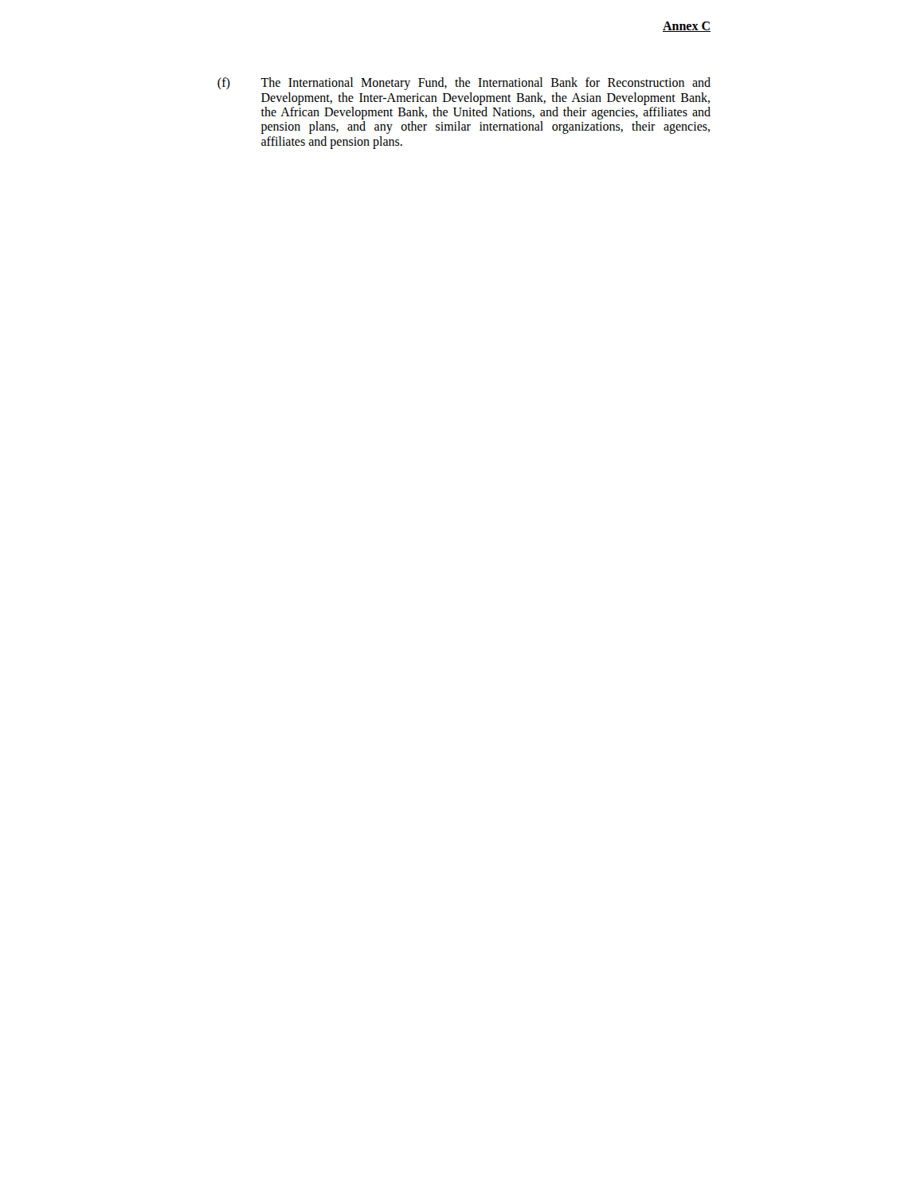Annex C
(f)
The International Monetary Fund, the International Bank for Reconstruction and Development, the Inter-American Development Bank, the Asian Development Bank, the African Development Bank, the United Nations, and their agencies, affiliates and pension plans, and any other similar international organizations, their agencies, affiliates and pension plans.